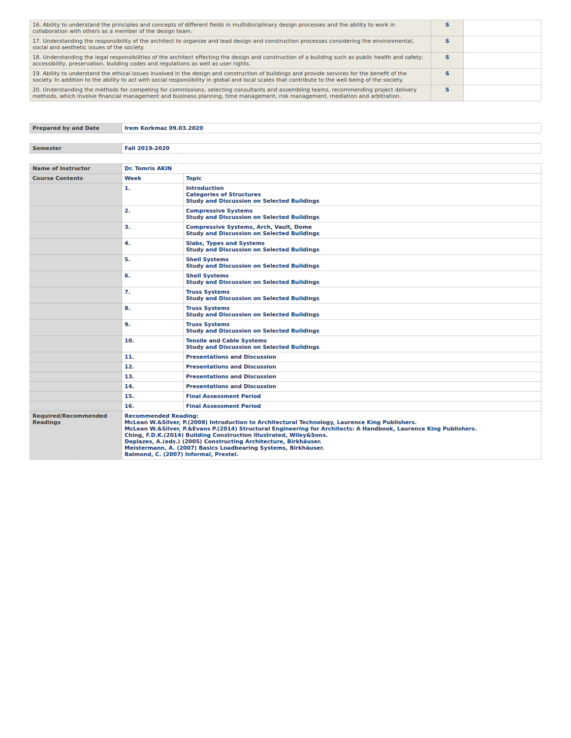| 16. Ability to understand the principles and concepts of different fields in multidisciplinary design processes and the ability to work in collaboration with others as a member of the design team. | S | |
| 17. Understanding the responsibility of the architect to organize and lead design and construction processes considering the environmental, social and aesthetic issues of the society. | S | |
| 18. Understanding the legal responsibilities of the architect effecting the design and construction of a building such as public health and safety; accessibility, preservation, building codes and regulations as well as user rights. | S | |
| 19. Ability to understand the ethical issues involved in the design and construction of buildings and provide services for the benefit of the society. In addition to the ability to act with social responsibility in global and local scales that contribute to the well being of the society. | S | |
| 20. Understanding the methods for competing for commissions, selecting consultants and assembling teams, recommending project delivery methods, which involve financial management and business planning, time management, risk management, mediation and arbitration. | S | |
| Prepared by and Date | Irem Korkmaz 09.03.2020 |
| Semester | Fall 2019-2020 |
| Name of Instructor | Dr. Tomris AKIN |
| Course Contents | Week | Topic |
| | 1. | Introduction Categories of Structures Study and Discussion on Selected Buildings |
| | 2. | Compressive Systems Study and Discussion on Selected Buildings |
| | 3. | Compressive Systems, Arch, Vault, Dome Study and Discussion on Selected Buildings |
| | 4. | Slabs, Types and Systems Study and Discussion on Selected Buildings |
| | 5. | Shell Systems Study and Discussion on Selected Buildings |
| | 6. | Shell Systems Study and Discussion on Selected Buildings |
| | 7. | Truss Systems Study and Discussion on Selected Buildings |
| | 8. | Truss Systems Study and Discussion on Selected Buildings |
| | 9. | Truss Systems Study and Discussion on Selected Buildings |
| | 10. | Tensile and Cable Systems Study and Discussion on Selected Buildings |
| | 11. | Presentations and Discussion |
| | 12. | Presentations and Discussion |
| | 13. | Presentations and Discussion |
| | 14. | Presentations and Discussion |
| | 15. | Final Assessment Period |
| | 16. | Final Assessment Period |
| Required/Recommended Readings | Recommended Reading: McLean W.&Silver, P.(2008) Introduction to Architectural Technology, Laurence King Publishers. McLean W.&Silver, P.&Evans P.(2014) Structural Engineering for Architects: A Handbook, Laurence King Publishers. Ching, F.D.K.(2014) Building Construction Illustrated, Wiley&Sons. Deplazes, A.(eds.) (2005) Constructing Architecture, Birkhäuser. Meistermann, A. (2007) Basics Loadbearing Systems, Birkhäuser. Balmond, C. (2007) Informal, Prestel. |